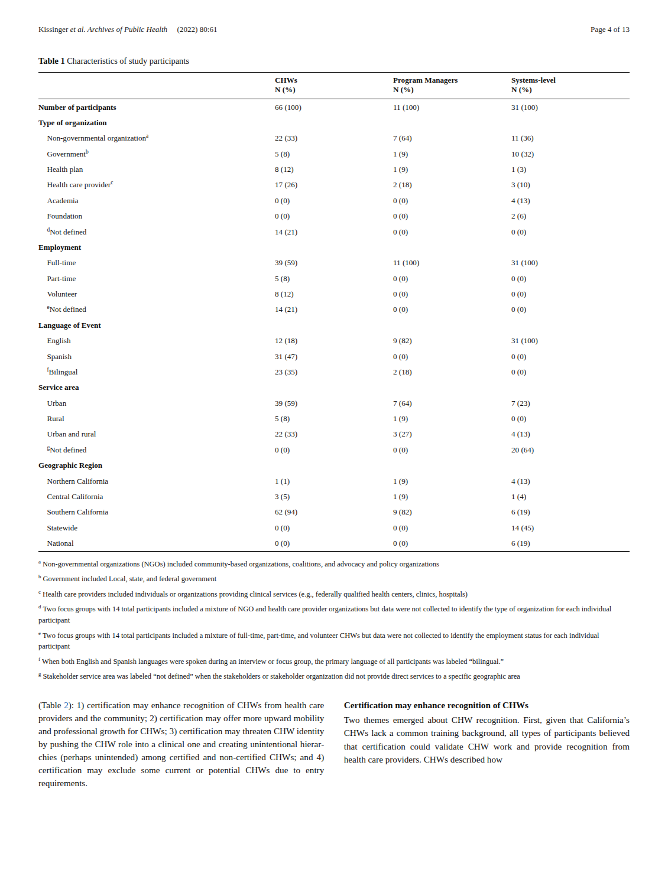Kissinger et al. Archives of Public Health (2022) 80:61
Page 4 of 13
Table 1 Characteristics of study participants
| | CHWs N (%) | Program Managers N (%) | Systems-level N (%) |
| --- | --- | --- | --- |
| Number of participants | 66 (100) | 11 (100) | 31 (100) |
| Type of organization | | | |
| Non-governmental organization a | 22 (33) | 7 (64) | 11 (36) |
| Government b | 5 (8) | 1 (9) | 10 (32) |
| Health plan | 8 (12) | 1 (9) | 1 (3) |
| Health care provider c | 17 (26) | 2 (18) | 3 (10) |
| Academia | 0 (0) | 0 (0) | 4 (13) |
| Foundation | 0 (0) | 0 (0) | 2 (6) |
| d Not defined | 14 (21) | 0 (0) | 0 (0) |
| Employment | | | |
| Full-time | 39 (59) | 11 (100) | 31 (100) |
| Part-time | 5 (8) | 0 (0) | 0 (0) |
| Volunteer | 8 (12) | 0 (0) | 0 (0) |
| e Not defined | 14 (21) | 0 (0) | 0 (0) |
| Language of Event | | | |
| English | 12 (18) | 9 (82) | 31 (100) |
| Spanish | 31 (47) | 0 (0) | 0 (0) |
| f Bilingual | 23 (35) | 2 (18) | 0 (0) |
| Service area | | | |
| Urban | 39 (59) | 7 (64) | 7 (23) |
| Rural | 5 (8) | 1 (9) | 0 (0) |
| Urban and rural | 22 (33) | 3 (27) | 4 (13) |
| g Not defined | 0 (0) | 0 (0) | 20 (64) |
| Geographic Region | | | |
| Northern California | 1 (1) | 1 (9) | 4 (13) |
| Central California | 3 (5) | 1 (9) | 1 (4) |
| Southern California | 62 (94) | 9 (82) | 6 (19) |
| Statewide | 0 (0) | 0 (0) | 14 (45) |
| National | 0 (0) | 0 (0) | 6 (19) |
a Non-governmental organizations (NGOs) included community-based organizations, coalitions, and advocacy and policy organizations
b Government included Local, state, and federal government
c Health care providers included individuals or organizations providing clinical services (e.g., federally qualified health centers, clinics, hospitals)
d Two focus groups with 14 total participants included a mixture of NGO and health care provider organizations but data were not collected to identify the type of organization for each individual participant
e Two focus groups with 14 total participants included a mixture of full-time, part-time, and volunteer CHWs but data were not collected to identify the employment status for each individual participant
f When both English and Spanish languages were spoken during an interview or focus group, the primary language of all participants was labeled “bilingual.”
g Stakeholder service area was labeled “not defined” when the stakeholders or stakeholder organization did not provide direct services to a specific geographic area
(Table 2): 1) certification may enhance recognition of CHWs from health care providers and the community; 2) certification may offer more upward mobility and professional growth for CHWs; 3) certification may threaten CHW identity by pushing the CHW role into a clinical one and creating unintentional hierarchies (perhaps unintended) among certified and non-certified CHWs; and 4) certification may exclude some current or potential CHWs due to entry requirements.
Certification may enhance recognition of CHWs
Two themes emerged about CHW recognition. First, given that California’s CHWs lack a common training background, all types of participants believed that certification could validate CHW work and provide recognition from health care providers. CHWs described how